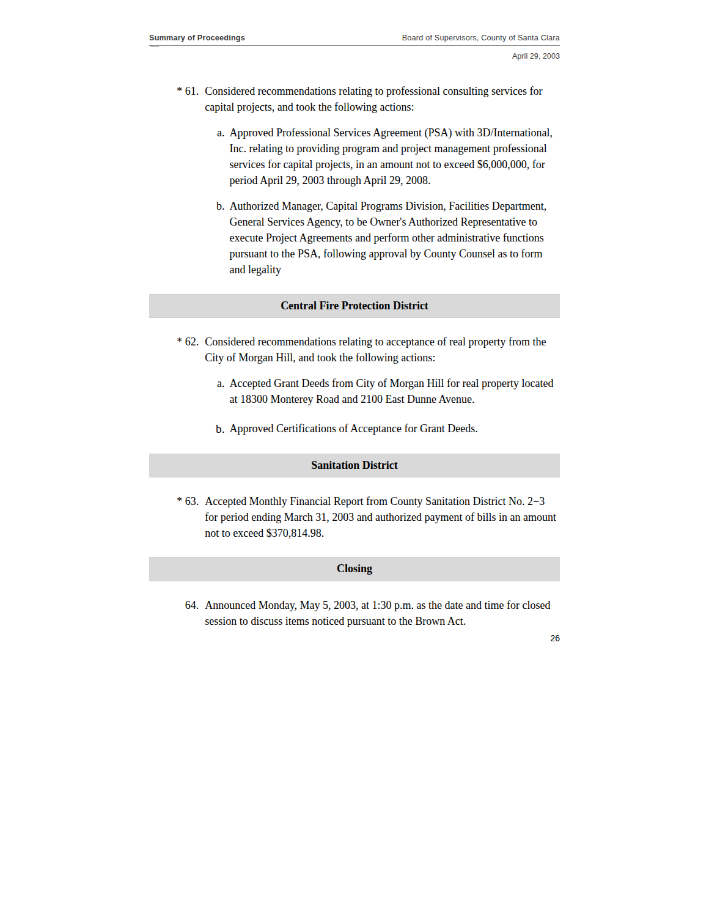Summary of Proceedings
Board of Supervisors, County of Santa Clara
April 29, 2003
* 61.
Considered recommendations relating to professional consulting services for capital projects, and took the following actions:
a.
Approved Professional Services Agreement (PSA) with 3D/International, Inc. relating to providing program and project management professional services for capital projects, in an amount not to exceed $6,000,000, for period April 29, 2003 through April 29, 2008.
b.
Authorized Manager, Capital Programs Division, Facilities Department, General Services Agency, to be Owner's Authorized Representative to execute Project Agreements and perform other administrative functions pursuant to the PSA, following approval by County Counsel as to form and legality
Central Fire Protection District
* 62.
Considered recommendations relating to acceptance of real property from the City of Morgan Hill, and took the following actions:
a.
Accepted Grant Deeds from City of Morgan Hill for real property located at 18300 Monterey Road and 2100 East Dunne Avenue.
b.
Approved Certifications of Acceptance for Grant Deeds.
Sanitation District
* 63.
Accepted Monthly Financial Report from County Sanitation District No. 2−3 for period ending March 31, 2003 and authorized payment of bills in an amount not to exceed $370,814.98.
Closing
64.
Announced Monday, May 5, 2003, at 1:30 p.m. as the date and time for closed session to discuss items noticed pursuant to the Brown Act.
26